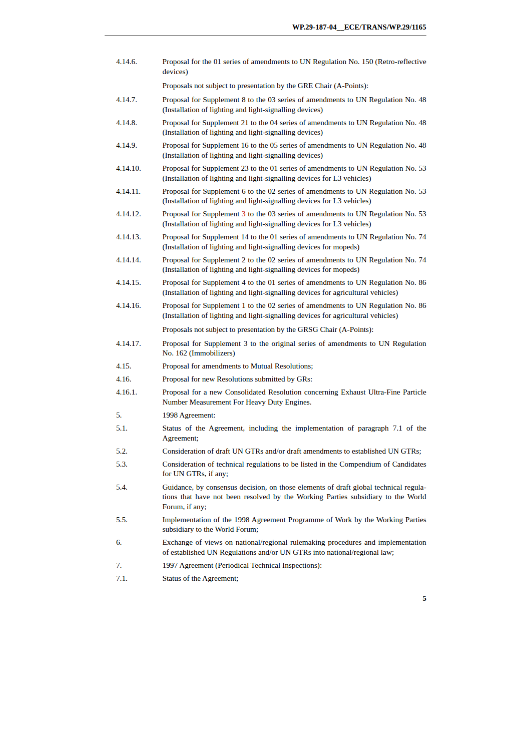WP.29-187-04__ECE/TRANS/WP.29/1165
4.14.6.
Proposal for the 01 series of amendments to UN Regulation No. 150 (Retro-reflective devices)
Proposals not subject to presentation by the GRE Chair (A-Points):
4.14.7.
Proposal for Supplement 8 to the 03 series of amendments to UN Regulation No. 48 (Installation of lighting and light-signalling devices)
4.14.8.
Proposal for Supplement 21 to the 04 series of amendments to UN Regulation No. 48 (Installation of lighting and light-signalling devices)
4.14.9.
Proposal for Supplement 16 to the 05 series of amendments to UN Regulation No. 48 (Installation of lighting and light-signalling devices)
4.14.10.
Proposal for Supplement 23 to the 01 series of amendments to UN Regulation No. 53 (Installation of lighting and light-signalling devices for L3 vehicles)
4.14.11.
Proposal for Supplement 6 to the 02 series of amendments to UN Regulation No. 53 (Installation of lighting and light-signalling devices for L3 vehicles)
4.14.12.
Proposal for Supplement 3 to the 03 series of amendments to UN Regulation No. 53 (Installation of lighting and light-signalling devices for L3 vehicles)
4.14.13.
Proposal for Supplement 14 to the 01 series of amendments to UN Regulation No. 74 (Installation of lighting and light-signalling devices for mopeds)
4.14.14.
Proposal for Supplement 2 to the 02 series of amendments to UN Regulation No. 74 (Installation of lighting and light-signalling devices for mopeds)
4.14.15.
Proposal for Supplement 4 to the 01 series of amendments to UN Regulation No. 86 (Installation of lighting and light-signalling devices for agricultural vehicles)
4.14.16.
Proposal for Supplement 1 to the 02 series of amendments to UN Regulation No. 86 (Installation of lighting and light-signalling devices for agricultural vehicles)
Proposals not subject to presentation by the GRSG Chair (A-Points):
4.14.17.
Proposal for Supplement 3 to the original series of amendments to UN Regulation No. 162 (Immobilizers)
4.15.
Proposal for amendments to Mutual Resolutions;
4.16.
Proposal for new Resolutions submitted by GRs:
4.16.1.
Proposal for a new Consolidated Resolution concerning Exhaust Ultra-Fine Particle Number Measurement For Heavy Duty Engines.
5.
1998 Agreement:
5.1.
Status of the Agreement, including the implementation of paragraph 7.1 of the Agreement;
5.2.
Consideration of draft UN GTRs and/or draft amendments to established UN GTRs;
5.3.
Consideration of technical regulations to be listed in the Compendium of Candidates for UN GTRs, if any;
5.4.
Guidance, by consensus decision, on those elements of draft global technical regulations that have not been resolved by the Working Parties subsidiary to the World Forum, if any;
5.5.
Implementation of the 1998 Agreement Programme of Work by the Working Parties subsidiary to the World Forum;
6.
Exchange of views on national/regional rulemaking procedures and implementation of established UN Regulations and/or UN GTRs into national/regional law;
7.
1997 Agreement (Periodical Technical Inspections):
7.1.
Status of the Agreement;
5